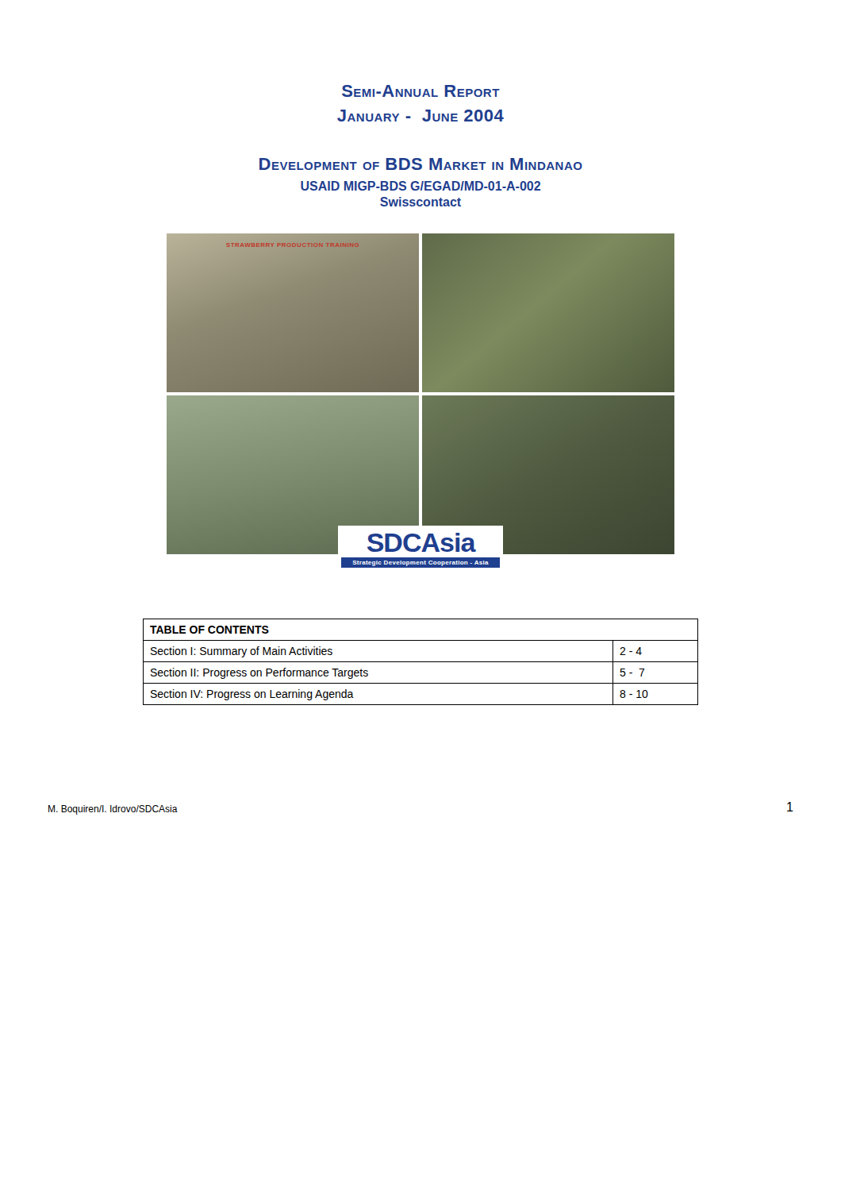Semi-Annual Report
January - June 2004
Development of BDS Market in Mindanao
USAID MIGP-BDS G/EGAD/MD-01-A-002
Swisscontact
STRAWBERRY PRODUCTION TRAINING
SDCAsia
Strategic Development Cooperation - Asia
| TABLE OF CONTENTS |
| --- |
| Section I: Summary of Main Activities | 2 - 4 |
| Section II: Progress on Performance Targets | 5 - 7 |
| Section IV: Progress on Learning Agenda | 8 - 10 |
M. Boquiren/I. Idrovo/SDCAsia
1